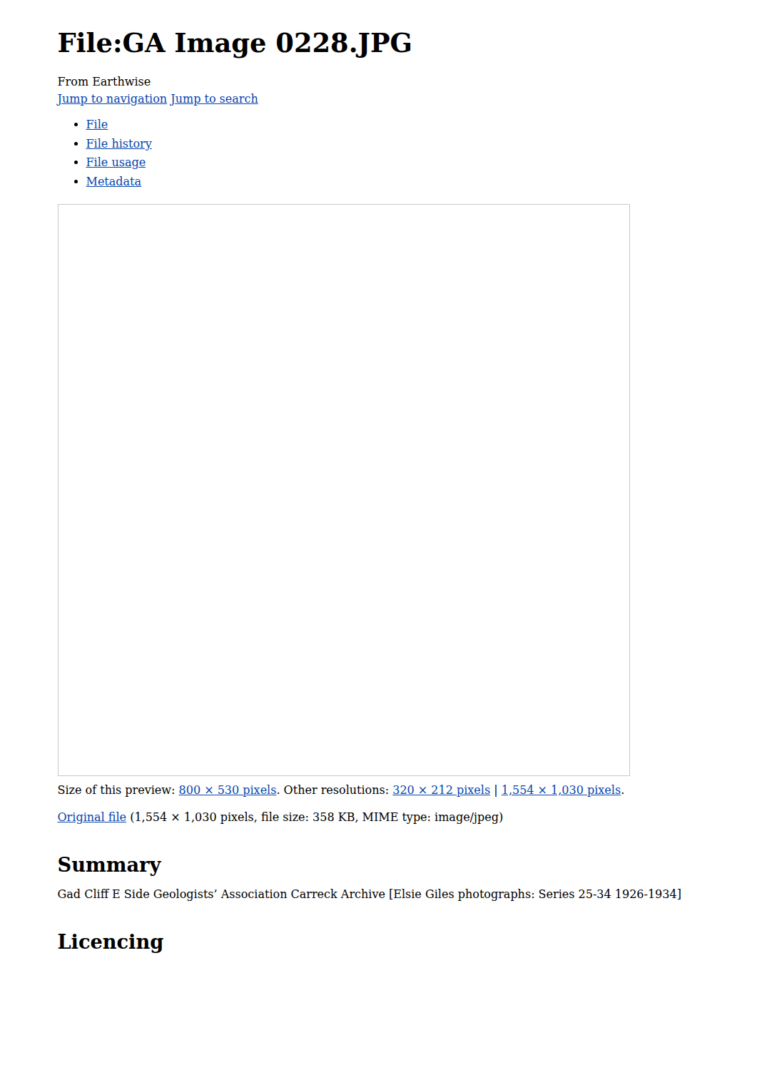File:GA Image 0228.JPG
From Earthwise
Jump to navigation Jump to search
File
File history
File usage
Metadata
Size of this preview: 800 × 530 pixels. Other resolutions: 320 × 212 pixels | 1,554 × 1,030 pixels.
Original file (1,554 × 1,030 pixels, file size: 358 KB, MIME type: image/jpeg)
Summary
Gad Cliff E Side Geologists’ Association Carreck Archive [Elsie Giles photographs: Series 25-34 1926-1934]
Licencing